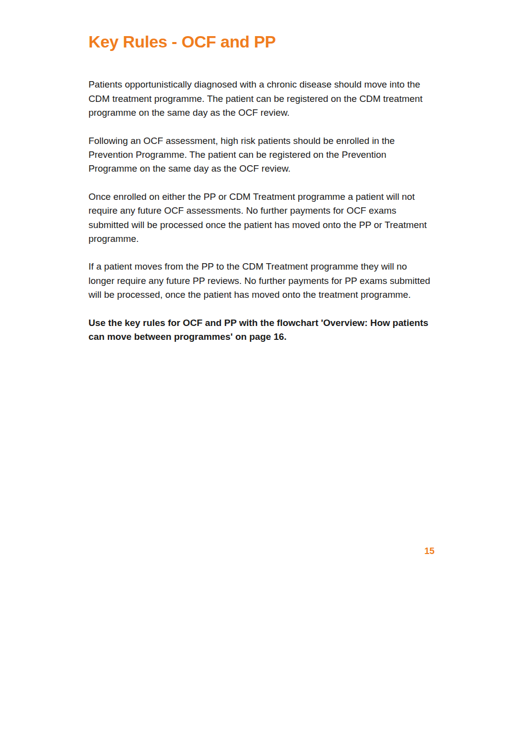Key Rules - OCF and PP
Patients opportunistically diagnosed with a chronic disease should move into the CDM treatment programme. The patient can be registered on the CDM treatment programme on the same day as the OCF review.
Following an OCF assessment, high risk patients should be enrolled in the Prevention Programme. The patient can be registered on the Prevention Programme on the same day as the OCF review.
Once enrolled on either the PP or CDM Treatment programme a patient will not require any future OCF assessments. No further payments for OCF exams submitted will be processed once the patient has moved onto the PP or Treatment programme.
If a patient moves from the PP to the CDM Treatment programme they will no longer require any future PP reviews. No further payments for PP exams submitted will be processed, once the patient has moved onto the treatment programme.
Use the key rules for OCF and PP with the flowchart 'Overview: How patients can move between programmes' on page 16.
15